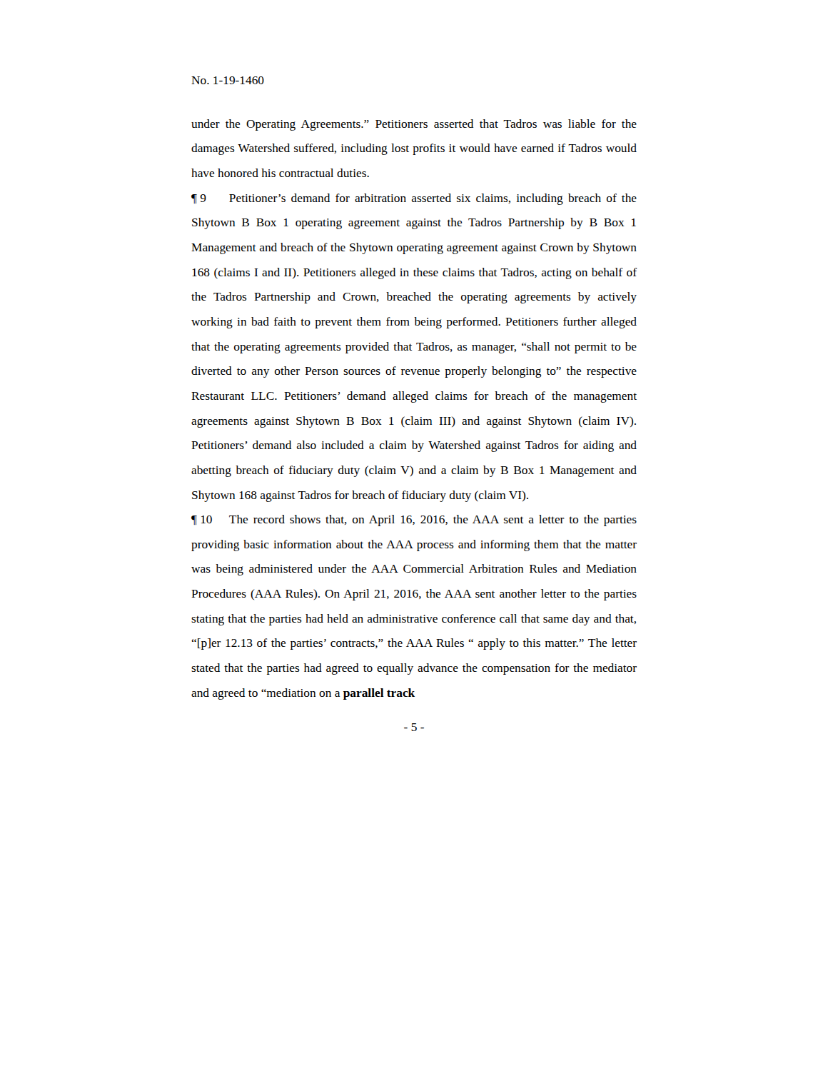No. 1-19-1460
under the Operating Agreements.” Petitioners asserted that Tadros was liable for the damages Watershed suffered, including lost profits it would have earned if Tadros would have honored his contractual duties.
¶ 9 Petitioner’s demand for arbitration asserted six claims, including breach of the Shytown B Box 1 operating agreement against the Tadros Partnership by B Box 1 Management and breach of the Shytown operating agreement against Crown by Shytown 168 (claims I and II). Petitioners alleged in these claims that Tadros, acting on behalf of the Tadros Partnership and Crown, breached the operating agreements by actively working in bad faith to prevent them from being performed. Petitioners further alleged that the operating agreements provided that Tadros, as manager, “shall not permit to be diverted to any other Person sources of revenue properly belonging to” the respective Restaurant LLC. Petitioners’ demand alleged claims for breach of the management agreements against Shytown B Box 1 (claim III) and against Shytown (claim IV). Petitioners’ demand also included a claim by Watershed against Tadros for aiding and abetting breach of fiduciary duty (claim V) and a claim by B Box 1 Management and Shytown 168 against Tadros for breach of fiduciary duty (claim VI).
¶ 10 The record shows that, on April 16, 2016, the AAA sent a letter to the parties providing basic information about the AAA process and informing them that the matter was being administered under the AAA Commercial Arbitration Rules and Mediation Procedures (AAA Rules). On April 21, 2016, the AAA sent another letter to the parties stating that the parties had held an administrative conference call that same day and that, “[p]er 12.13 of the parties’ contracts,” the AAA Rules “ apply to this matter.” The letter stated that the parties had agreed to equally advance the compensation for the mediator and agreed to “mediation on a parallel track
- 5 -